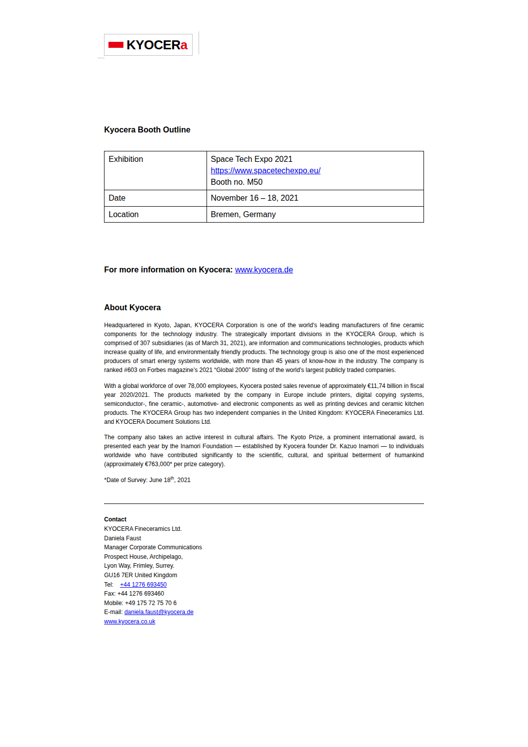KYOCERa
Kyocera Booth Outline
| Exhibition | Space Tech Expo 2021 https://www.spacetechexpo.eu/ Booth no. M50 |
| Date | November 16 – 18, 2021 |
| Location | Bremen, Germany |
For more information on Kyocera: www.kyocera.de
About Kyocera
Headquartered in Kyoto, Japan, KYOCERA Corporation is one of the world's leading manufacturers of fine ceramic components for the technology industry. The strategically important divisions in the KYOCERA Group, which is comprised of 307 subsidiaries (as of March 31, 2021), are information and communications technologies, products which increase quality of life, and environmentally friendly products. The technology group is also one of the most experienced producers of smart energy systems worldwide, with more than 45 years of know-how in the industry. The company is ranked #603 on Forbes magazine’s 2021 “Global 2000” listing of the world’s largest publicly traded companies.
With a global workforce of over 78,000 employees, Kyocera posted sales revenue of approximately €11,74 billion in fiscal year 2020/2021. The products marketed by the company in Europe include printers, digital copying systems, semiconductor-, fine ceramic-, automotive- and electronic components as well as printing devices and ceramic kitchen products. The KYOCERA Group has two independent companies in the United Kingdom: KYOCERA Fineceramics Ltd. and KYOCERA Document Solutions Ltd.
The company also takes an active interest in cultural affairs. The Kyoto Prize, a prominent international award, is presented each year by the Inamori Foundation — established by Kyocera founder Dr. Kazuo Inamori — to individuals worldwide who have contributed significantly to the scientific, cultural, and spiritual betterment of humankind (approximately €763,000* per prize category).
*Date of Survey: June 18th, 2021
Contact
KYOCERA Fineceramics Ltd.
Daniela Faust
Manager Corporate Communications
Prospect House, Archipelago,
Lyon Way, Frimley, Surrey.
GU16 7ER United Kingdom
Tel: +44 1276 693450
Fax: +44 1276 693460
Mobile: +49 175 72 75 70 6
E-mail: daniela.faust@kyocera.de
www.kyocera.co.uk